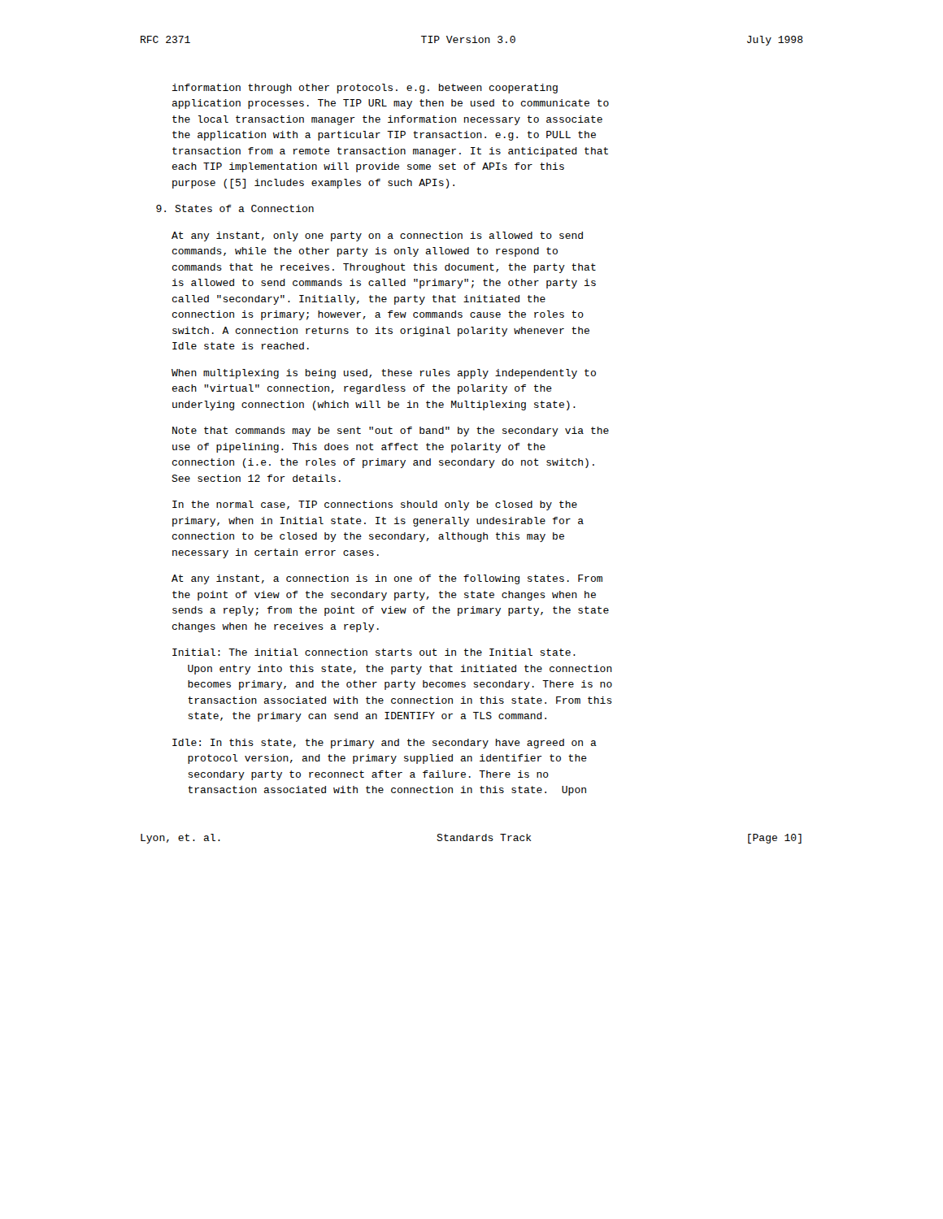RFC 2371 TIP Version 3.0 July 1998
information through other protocols. e.g. between cooperating application processes. The TIP URL may then be used to communicate to the local transaction manager the information necessary to associate the application with a particular TIP transaction. e.g. to PULL the transaction from a remote transaction manager. It is anticipated that each TIP implementation will provide some set of APIs for this purpose ([5] includes examples of such APIs).
9. States of a Connection
At any instant, only one party on a connection is allowed to send commands, while the other party is only allowed to respond to commands that he receives. Throughout this document, the party that is allowed to send commands is called "primary"; the other party is called "secondary". Initially, the party that initiated the connection is primary; however, a few commands cause the roles to switch. A connection returns to its original polarity whenever the Idle state is reached.
When multiplexing is being used, these rules apply independently to each "virtual" connection, regardless of the polarity of the underlying connection (which will be in the Multiplexing state).
Note that commands may be sent "out of band" by the secondary via the use of pipelining. This does not affect the polarity of the connection (i.e. the roles of primary and secondary do not switch). See section 12 for details.
In the normal case, TIP connections should only be closed by the primary, when in Initial state. It is generally undesirable for a connection to be closed by the secondary, although this may be necessary in certain error cases.
At any instant, a connection is in one of the following states. From the point of view of the secondary party, the state changes when he sends a reply; from the point of view of the primary party, the state changes when he receives a reply.
Initial: The initial connection starts out in the Initial state. Upon entry into this state, the party that initiated the connection becomes primary, and the other party becomes secondary. There is no transaction associated with the connection in this state. From this state, the primary can send an IDENTIFY or a TLS command.
Idle: In this state, the primary and the secondary have agreed on a protocol version, and the primary supplied an identifier to the secondary party to reconnect after a failure. There is no transaction associated with the connection in this state. Upon
Lyon, et. al. Standards Track [Page 10]